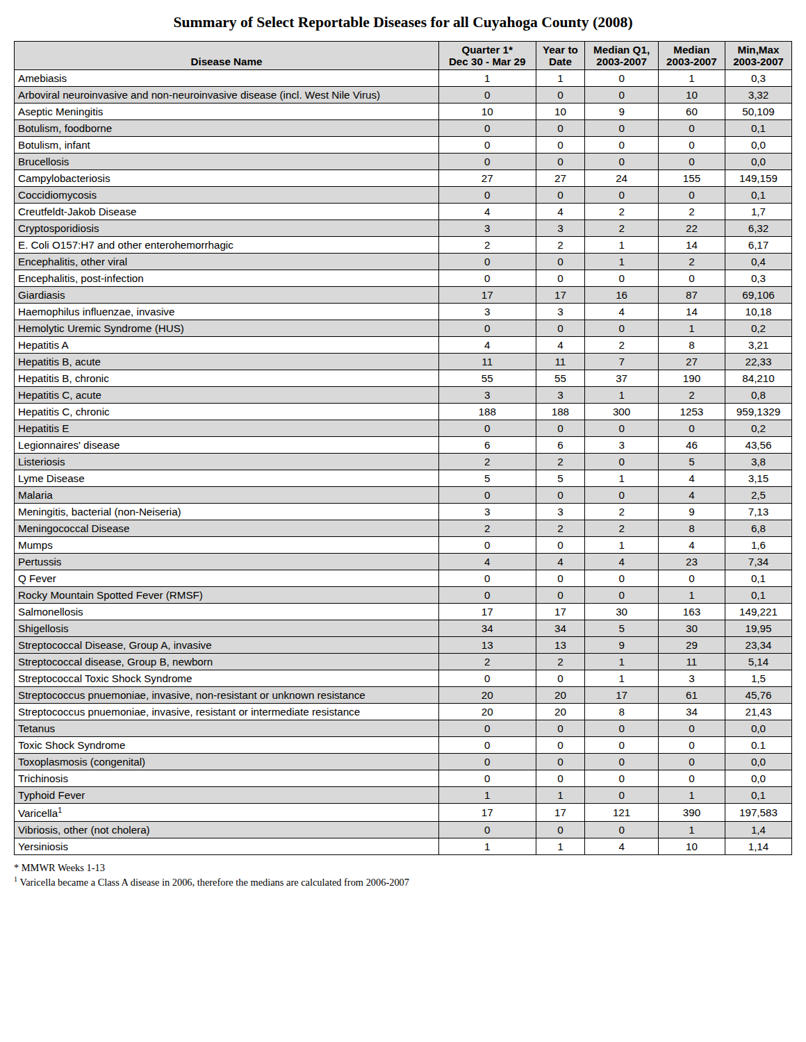Summary of Select Reportable Diseases for all Cuyahoga County (2008)
| Disease Name | Quarter 1* Dec 30 - Mar 29 | Year to Date | Median Q1, 2003-2007 | Median 2003-2007 | Min,Max 2003-2007 |
| --- | --- | --- | --- | --- | --- |
| Amebiasis | 1 | 1 | 0 | 1 | 0,3 |
| Arboviral neuroinvasive and non-neuroinvasive disease (incl. West Nile Virus) | 0 | 0 | 0 | 10 | 3,32 |
| Aseptic Meningitis | 10 | 10 | 9 | 60 | 50,109 |
| Botulism, foodborne | 0 | 0 | 0 | 0 | 0,1 |
| Botulism, infant | 0 | 0 | 0 | 0 | 0,0 |
| Brucellosis | 0 | 0 | 0 | 0 | 0,0 |
| Campylobacteriosis | 27 | 27 | 24 | 155 | 149,159 |
| Coccidiomycosis | 0 | 0 | 0 | 0 | 0,1 |
| Creutfeldt-Jakob Disease | 4 | 4 | 2 | 2 | 1,7 |
| Cryptosporidiosis | 3 | 3 | 2 | 22 | 6,32 |
| E. Coli O157:H7 and other enterohemorrhagic | 2 | 2 | 1 | 14 | 6,17 |
| Encephalitis, other viral | 0 | 0 | 1 | 2 | 0,4 |
| Encephalitis, post-infection | 0 | 0 | 0 | 0 | 0,3 |
| Giardiasis | 17 | 17 | 16 | 87 | 69,106 |
| Haemophilus influenzae, invasive | 3 | 3 | 4 | 14 | 10,18 |
| Hemolytic Uremic Syndrome (HUS) | 0 | 0 | 0 | 1 | 0,2 |
| Hepatitis A | 4 | 4 | 2 | 8 | 3,21 |
| Hepatitis B, acute | 11 | 11 | 7 | 27 | 22,33 |
| Hepatitis B, chronic | 55 | 55 | 37 | 190 | 84,210 |
| Hepatitis C, acute | 3 | 3 | 1 | 2 | 0,8 |
| Hepatitis C, chronic | 188 | 188 | 300 | 1253 | 959,1329 |
| Hepatitis E | 0 | 0 | 0 | 0 | 0,2 |
| Legionnaires' disease | 6 | 6 | 3 | 46 | 43,56 |
| Listeriosis | 2 | 2 | 0 | 5 | 3,8 |
| Lyme Disease | 5 | 5 | 1 | 4 | 3,15 |
| Malaria | 0 | 0 | 0 | 4 | 2,5 |
| Meningitis, bacterial (non-Neiseria) | 3 | 3 | 2 | 9 | 7,13 |
| Meningococcal Disease | 2 | 2 | 2 | 8 | 6,8 |
| Mumps | 0 | 0 | 1 | 4 | 1,6 |
| Pertussis | 4 | 4 | 4 | 23 | 7,34 |
| Q Fever | 0 | 0 | 0 | 0 | 0,1 |
| Rocky Mountain Spotted Fever (RMSF) | 0 | 0 | 0 | 1 | 0,1 |
| Salmonellosis | 17 | 17 | 30 | 163 | 149,221 |
| Shigellosis | 34 | 34 | 5 | 30 | 19,95 |
| Streptococcal Disease, Group A, invasive | 13 | 13 | 9 | 29 | 23,34 |
| Streptococcal disease, Group B, newborn | 2 | 2 | 1 | 11 | 5,14 |
| Streptococcal Toxic Shock Syndrome | 0 | 0 | 1 | 3 | 1,5 |
| Streptococcus pnuemoniae, invasive, non-resistant or unknown resistance | 20 | 20 | 17 | 61 | 45,76 |
| Streptococcus pnuemoniae, invasive, resistant or intermediate resistance | 20 | 20 | 8 | 34 | 21,43 |
| Tetanus | 0 | 0 | 0 | 0 | 0,0 |
| Toxic Shock Syndrome | 0 | 0 | 0 | 0 | 0.1 |
| Toxoplasmosis (congenital) | 0 | 0 | 0 | 0 | 0,0 |
| Trichinosis | 0 | 0 | 0 | 0 | 0,0 |
| Typhoid Fever | 1 | 1 | 0 | 1 | 0,1 |
| Varicella 1 | 17 | 17 | 121 | 390 | 197,583 |
| Vibriosis, other (not cholera) | 0 | 0 | 0 | 1 | 1,4 |
| Yersiniosis | 1 | 1 | 4 | 10 | 1,14 |
* MMWR Weeks 1-13
1 Varicella became a Class A disease in 2006, therefore the medians are calculated from 2006-2007